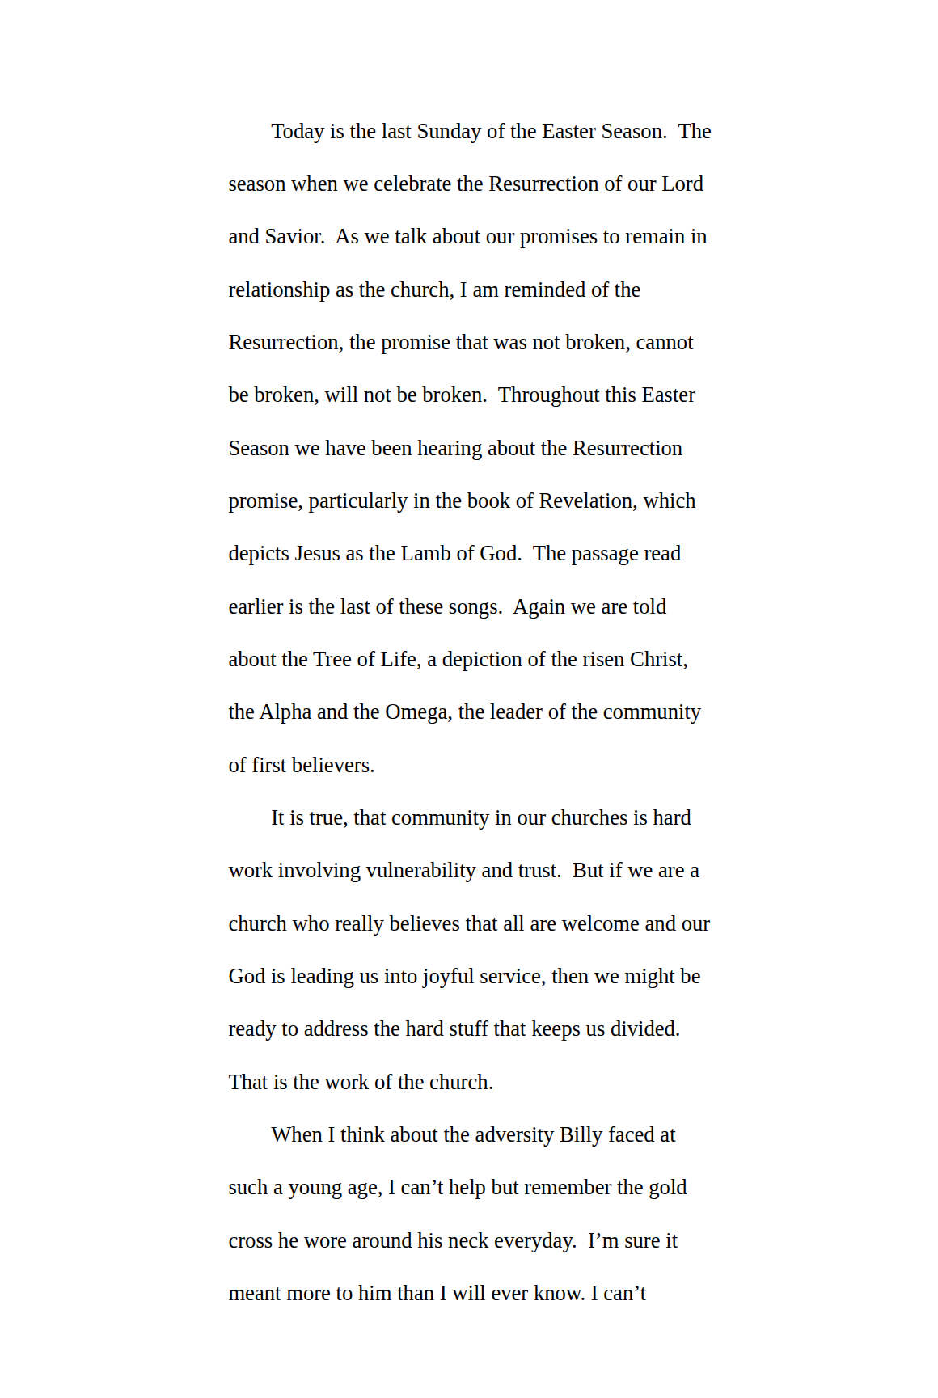Today is the last Sunday of the Easter Season. The season when we celebrate the Resurrection of our Lord and Savior. As we talk about our promises to remain in relationship as the church, I am reminded of the Resurrection, the promise that was not broken, cannot be broken, will not be broken. Throughout this Easter Season we have been hearing about the Resurrection promise, particularly in the book of Revelation, which depicts Jesus as the Lamb of God. The passage read earlier is the last of these songs. Again we are told about the Tree of Life, a depiction of the risen Christ, the Alpha and the Omega, the leader of the community of first believers.
It is true, that community in our churches is hard work involving vulnerability and trust. But if we are a church who really believes that all are welcome and our God is leading us into joyful service, then we might be ready to address the hard stuff that keeps us divided. That is the work of the church.
When I think about the adversity Billy faced at such a young age, I can’t help but remember the gold cross he wore around his neck everyday. I’m sure it meant more to him than I will ever know. I can’t